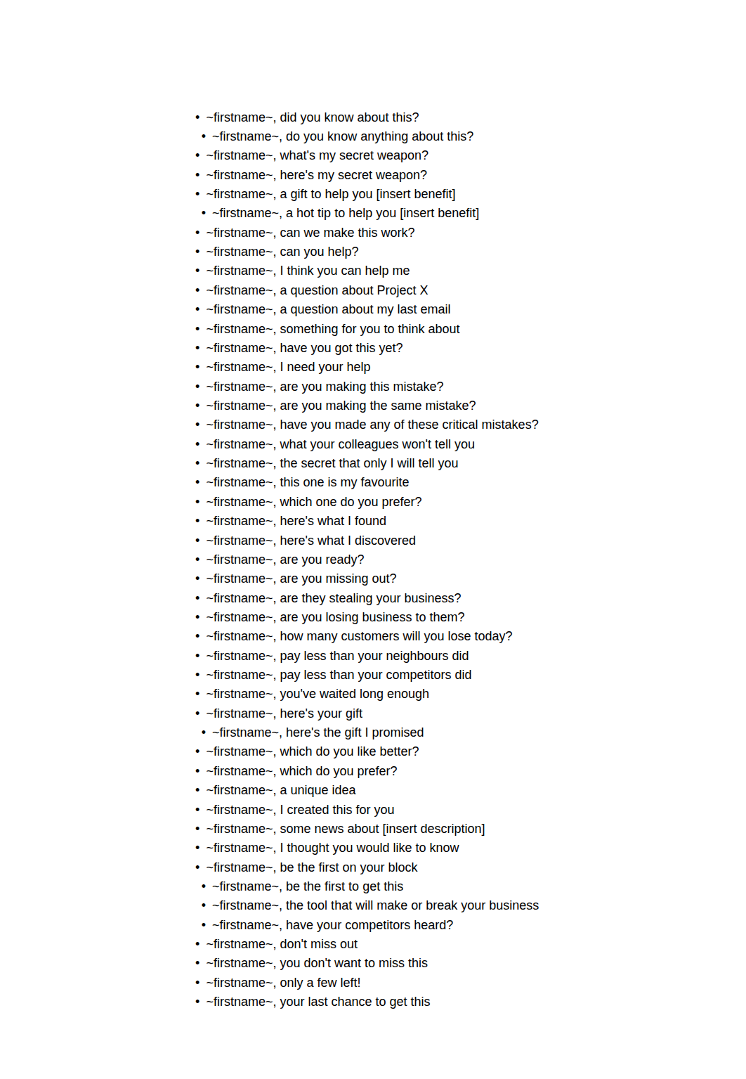•~firstname~, did you know about this?
•~firstname~, do you know anything about this?
•~firstname~, what's my secret weapon?
•~firstname~, here's my secret weapon?
•~firstname~, a gift to help you [insert benefit]
•~firstname~, a hot tip to help you [insert benefit]
•~firstname~, can we make this work?
•~firstname~, can you help?
•~firstname~, I think you can help me
•~firstname~, a question about Project X
•~firstname~, a question about my last email
•~firstname~, something for you to think about
•~firstname~, have you got this yet?
•~firstname~, I need your help
•~firstname~, are you making this mistake?
•~firstname~, are you making the same mistake?
•~firstname~, have you made any of these critical mistakes?
•~firstname~, what your colleagues won't tell you
•~firstname~, the secret that only I will tell you
•~firstname~, this one is my favourite
•~firstname~, which one do you prefer?
•~firstname~, here's what I found
•~firstname~, here's what I discovered
•~firstname~, are you ready?
•~firstname~, are you missing out?
•~firstname~, are they stealing your business?
•~firstname~, are you losing business to them?
•~firstname~, how many customers will you lose today?
•~firstname~, pay less than your neighbours did
•~firstname~, pay less than your competitors did
•~firstname~, you've waited long enough
•~firstname~, here's your gift
•~firstname~, here's the gift I promised
•~firstname~, which do you like better?
•~firstname~, which do you prefer?
•~firstname~, a unique idea
•~firstname~, I created this for you
•~firstname~, some news about [insert description]
•~firstname~, I thought you would like to know
•~firstname~, be the first on your block
•~firstname~, be the first to get this
•~firstname~, the tool that will make or break your business
•~firstname~, have your competitors heard?
•~firstname~, don't miss out
•~firstname~, you don't want to miss this
•~firstname~, only a few left!
•~firstname~, your last chance to get this